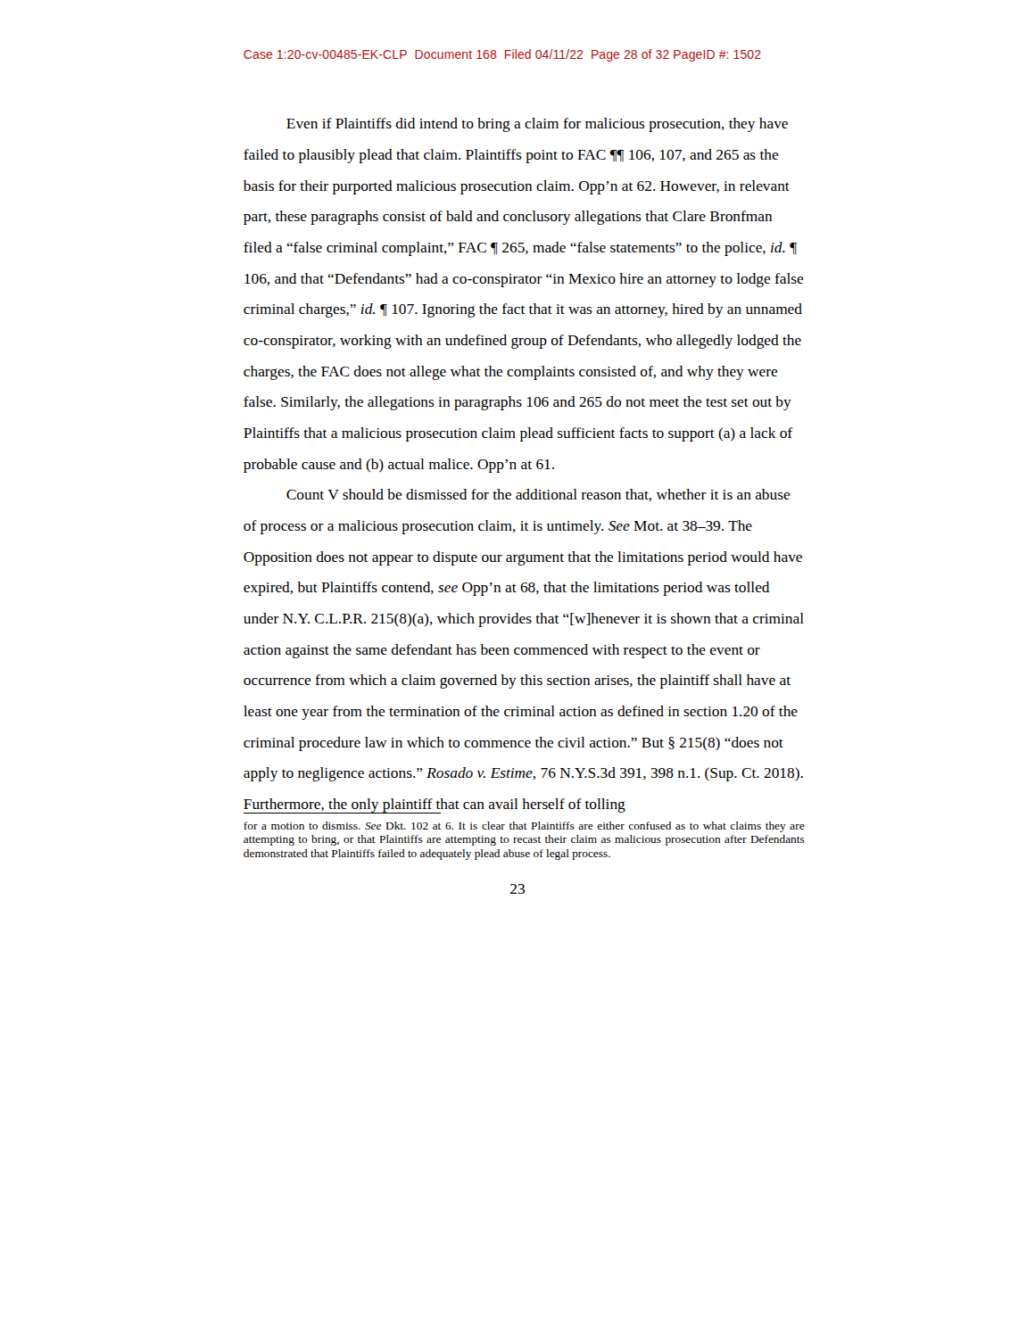Case 1:20-cv-00485-EK-CLP Document 168 Filed 04/11/22 Page 28 of 32 PageID #: 1502
Even if Plaintiffs did intend to bring a claim for malicious prosecution, they have failed to plausibly plead that claim. Plaintiffs point to FAC ¶¶ 106, 107, and 265 as the basis for their purported malicious prosecution claim. Opp’n at 62. However, in relevant part, these paragraphs consist of bald and conclusory allegations that Clare Bronfman filed a “false criminal complaint,” FAC ¶ 265, made “false statements” to the police, id. ¶ 106, and that “Defendants” had a co-conspirator “in Mexico hire an attorney to lodge false criminal charges,” id. ¶ 107. Ignoring the fact that it was an attorney, hired by an unnamed co-conspirator, working with an undefined group of Defendants, who allegedly lodged the charges, the FAC does not allege what the complaints consisted of, and why they were false. Similarly, the allegations in paragraphs 106 and 265 do not meet the test set out by Plaintiffs that a malicious prosecution claim plead sufficient facts to support (a) a lack of probable cause and (b) actual malice. Opp’n at 61.
Count V should be dismissed for the additional reason that, whether it is an abuse of process or a malicious prosecution claim, it is untimely. See Mot. at 38–39. The Opposition does not appear to dispute our argument that the limitations period would have expired, but Plaintiffs contend, see Opp’n at 68, that the limitations period was tolled under N.Y. C.L.P.R. 215(8)(a), which provides that “[w]henever it is shown that a criminal action against the same defendant has been commenced with respect to the event or occurrence from which a claim governed by this section arises, the plaintiff shall have at least one year from the termination of the criminal action as defined in section 1.20 of the criminal procedure law in which to commence the civil action.” But § 215(8) “does not apply to negligence actions.” Rosado v. Estime, 76 N.Y.S.3d 391, 398 n.1. (Sup. Ct. 2018). Furthermore, the only plaintiff that can avail herself of tolling
for a motion to dismiss. See Dkt. 102 at 6. It is clear that Plaintiffs are either confused as to what claims they are attempting to bring, or that Plaintiffs are attempting to recast their claim as malicious prosecution after Defendants demonstrated that Plaintiffs failed to adequately plead abuse of legal process.
23